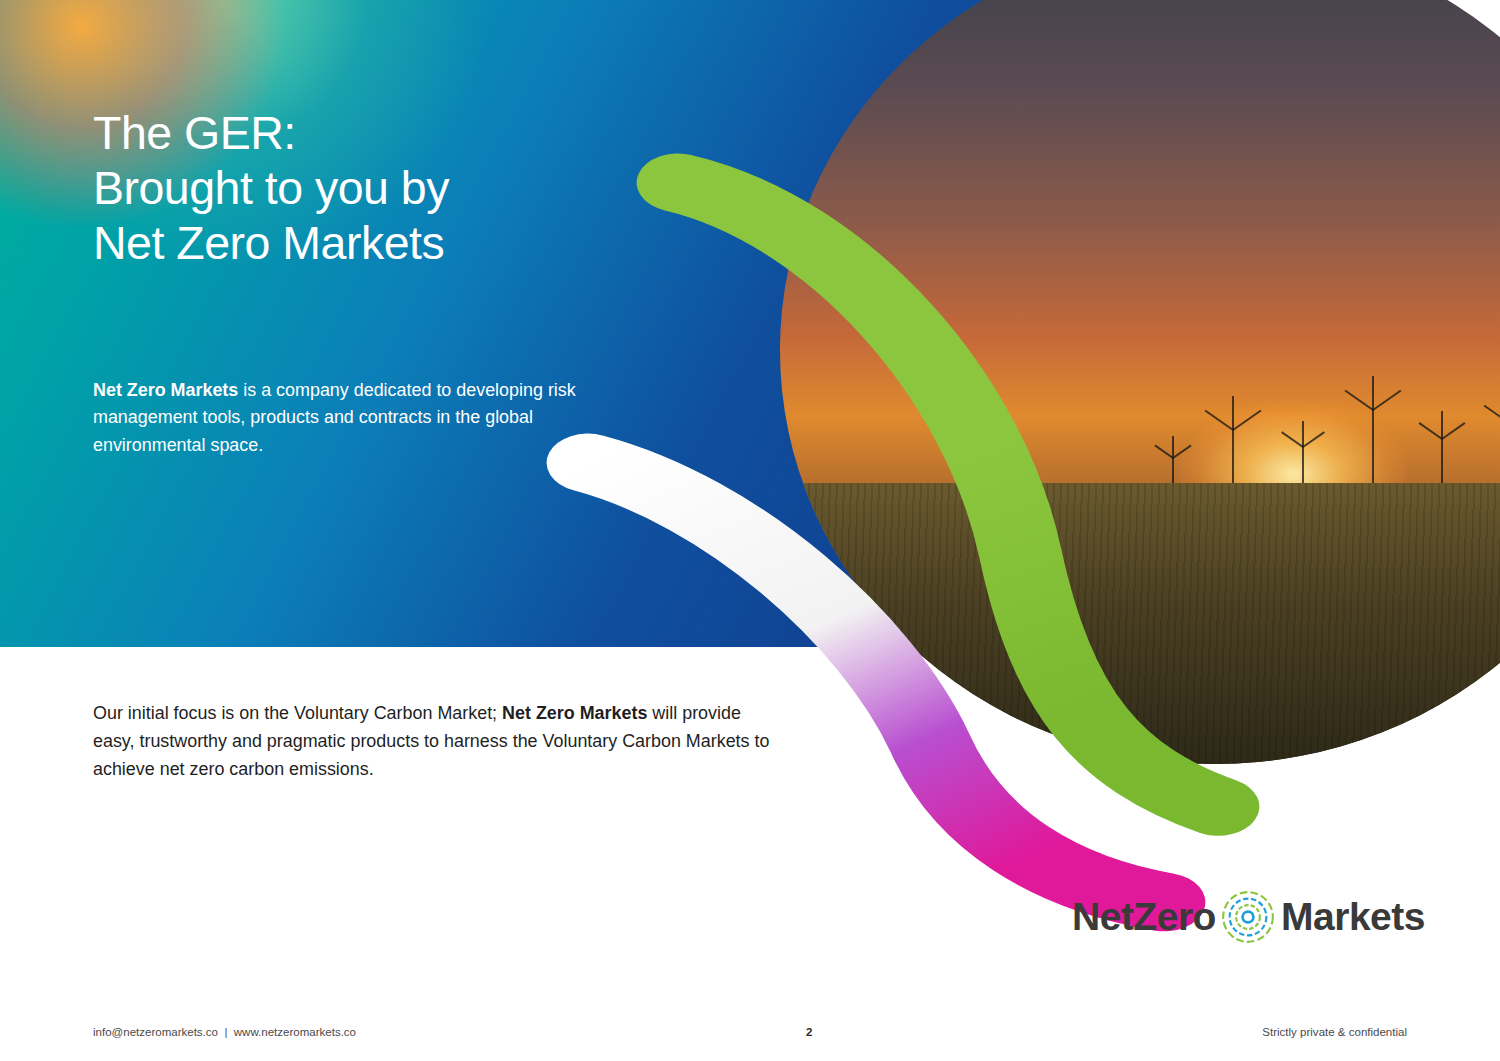The GER: Brought to you by Net Zero Markets
Net Zero Markets is a company dedicated to developing risk management tools, products and contracts in the global environmental space.
Our initial focus is on the Voluntary Carbon Market; Net Zero Markets will provide easy, trustworthy and pragmatic products to harness the Voluntary Carbon Markets to achieve net zero carbon emissions.
NetZero Markets
info@netzeromarkets.co | www.netzeromarkets.co 2 Strictly private & confidential